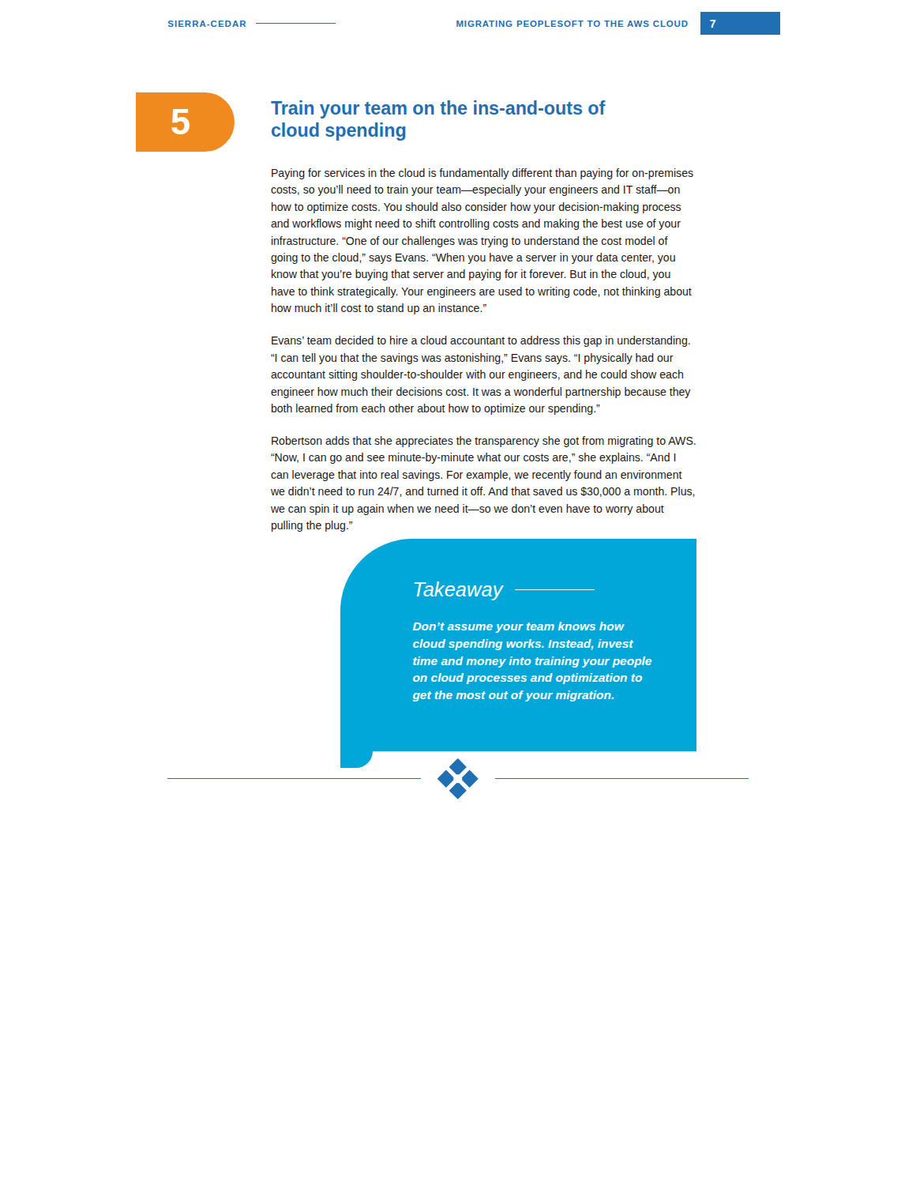SIERRA-CEDAR
MIGRATING PEOPLESOFT TO THE AWS CLOUD
7
5
Train your team on the ins-and-outs of
cloud spending
Paying for services in the cloud is fundamentally different than paying for on-premises costs, so you’ll need to train your team—especially your engineers and IT staff—on how to optimize costs. You should also consider how your decision-making process and workflows might need to shift controlling costs and making the best use of your infrastructure. “One of our challenges was trying to understand the cost model of going to the cloud,” says Evans. “When you have a server in your data center, you know that you’re buying that server and paying for it forever. But in the cloud, you have to think strategically. Your engineers are used to writing code, not thinking about how much it’ll cost to stand up an instance.”
Evans’ team decided to hire a cloud accountant to address this gap in understanding. “I can tell you that the savings was astonishing,” Evans says. “I physically had our accountant sitting shoulder-to-shoulder with our engineers, and he could show each engineer how much their decisions cost. It was a wonderful partnership because they both learned from each other about how to optimize our spending.”
Robertson adds that she appreciates the transparency she got from migrating to AWS. “Now, I can go and see minute-by-minute what our costs are,” she explains. “And I can leverage that into real savings. For example, we recently found an environment we didn’t need to run 24/7, and turned it off. And that saved us $30,000 a month. Plus, we can spin it up again when we need it—so we don’t even have to worry about pulling the plug.”
Takeaway
Don’t assume your team knows how cloud spending works. Instead, invest time and money into training your people on cloud processes and optimization to get the most out of your migration.